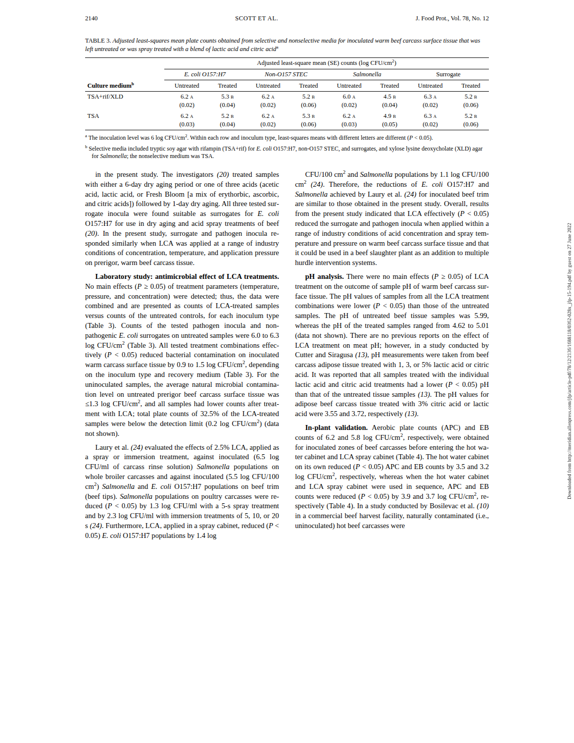Downloaded from http://meridian.allenpress.com/jfp/article-pdf/78/12/2136/1688118/0362-028x_jfp-15-194.pdf by guest on 27 June 2022
2140 SCOTT ET AL. J. Food Prot., Vol. 78, No. 12
TABLE 3. Adjusted least-squares mean plate counts obtained from selective and nonselective media for inoculated warm beef carcass surface tissue that was left untreated or was spray treated with a blend of lactic acid and citric acid a
| Culture medium b | Adjusted least-square mean (SE) counts (log CFU/cm 2 ) |
| --- | --- |
| E. coli O157:H7 | Non-O157 STEC | Salmonella | Surrogate |
| Untreated | Treated | Untreated | Treated | Untreated | Treated | Untreated | Treated |
| TSA+rif/XLD | 6.2 a (0.02) | 5.3 b (0.04) | 6.2 a (0.02) | 5.2 b (0.06) | 6.0 a (0.02) | 4.5 b (0.04) | 6.3 a (0.02) | 5.2 b (0.06) |
| TSA | 6.2 a (0.03) | 5.2 b (0.04) | 6.2 a (0.02) | 5.3 b (0.06) | 6.2 a (0.03) | 4.9 b (0.05) | 6.3 a (0.02) | 5.2 b (0.06) |
a The inoculation level was 6 log CFU/cm2. Within each row and inoculum type, least-squares means with different letters are different (P < 0.05).
b Selective media included tryptic soy agar with rifampin (TSA+rif) for E. coli O157:H7, non-O157 STEC, and surrogates, and xylose lysine deoxycholate (XLD) agar for Salmonella; the nonselective medium was TSA.
in the present study. The investigators (20) treated samples with either a 6-day dry aging period or one of three acids (acetic acid, lactic acid, or Fresh Bloom [a mix of erythorbic, ascorbic, and citric acids]) followed by 1-day dry aging. All three tested surrogate inocula were found suitable as surrogates for E. coli O157:H7 for use in dry aging and acid spray treatments of beef (20). In the present study, surrogate and pathogen inocula responded similarly when LCA was applied at a range of industry conditions of concentration, temperature, and application pressure on prerigor, warm beef carcass tissue.
Laboratory study: antimicrobial effect of LCA treatments. No main effects (P ≥ 0.05) of treatment parameters (temperature, pressure, and concentration) were detected; thus, the data were combined and are presented as counts of LCA-treated samples versus counts of the untreated controls, for each inoculum type (Table 3). Counts of the tested pathogen inocula and nonpathogenic E. coli surrogates on untreated samples were 6.0 to 6.3 log CFU/cm2 (Table 3). All tested treatment combinations effectively (P < 0.05) reduced bacterial contamination on inoculated warm carcass surface tissue by 0.9 to 1.5 log CFU/cm2, depending on the inoculum type and recovery medium (Table 3). For the uninoculated samples, the average natural microbial contamination level on untreated prerigor beef carcass surface tissue was ≤1.3 log CFU/cm2, and all samples had lower counts after treatment with LCA; total plate counts of 32.5% of the LCA-treated samples were below the detection limit (0.2 log CFU/cm2) (data not shown).
Laury et al. (24) evaluated the effects of 2.5% LCA, applied as a spray or immersion treatment, against inoculated (6.5 log CFU/ml of carcass rinse solution) Salmonella populations on whole broiler carcasses and against inoculated (5.5 log CFU/100 cm2) Salmonella and E. coli O157:H7 populations on beef trim (beef tips). Salmonella populations on poultry carcasses were reduced (P < 0.05) by 1.3 log CFU/ml with a 5-s spray treatment and by 2.3 log CFU/ml with immersion treatments of 5, 10, or 20 s (24). Furthermore, LCA, applied in a spray cabinet, reduced (P < 0.05) E. coli O157:H7 populations by 1.4 log
CFU/100 cm2 and Salmonella populations by 1.1 log CFU/100 cm2 (24). Therefore, the reductions of E. coli O157:H7 and Salmonella achieved by Laury et al. (24) for inoculated beef trim are similar to those obtained in the present study. Overall, results from the present study indicated that LCA effectively (P < 0.05) reduced the surrogate and pathogen inocula when applied within a range of industry conditions of acid concentration and spray temperature and pressure on warm beef carcass surface tissue and that it could be used in a beef slaughter plant as an addition to multiple hurdle intervention systems.
pH analysis. There were no main effects (P ≥ 0.05) of LCA treatment on the outcome of sample pH of warm beef carcass surface tissue. The pH values of samples from all the LCA treatment combinations were lower (P < 0.05) than those of the untreated samples. The pH of untreated beef tissue samples was 5.99, whereas the pH of the treated samples ranged from 4.62 to 5.01 (data not shown). There are no previous reports on the effect of LCA treatment on meat pH; however, in a study conducted by Cutter and Siragusa (13), pH measurements were taken from beef carcass adipose tissue treated with 1, 3, or 5% lactic acid or citric acid. It was reported that all samples treated with the individual lactic acid and citric acid treatments had a lower (P < 0.05) pH than that of the untreated tissue samples (13). The pH values for adipose beef carcass tissue treated with 3% citric acid or lactic acid were 3.55 and 3.72, respectively (13).
In-plant validation. Aerobic plate counts (APC) and EB counts of 6.2 and 5.8 log CFU/cm2, respectively, were obtained for inoculated zones of beef carcasses before entering the hot water cabinet and LCA spray cabinet (Table 4). The hot water cabinet on its own reduced (P < 0.05) APC and EB counts by 3.5 and 3.2 log CFU/cm2, respectively, whereas when the hot water cabinet and LCA spray cabinet were used in sequence, APC and EB counts were reduced (P < 0.05) by 3.9 and 3.7 log CFU/cm2, respectively (Table 4). In a study conducted by Bosilevac et al. (10) in a commercial beef harvest facility, naturally contaminated (i.e., uninoculated) hot beef carcasses were